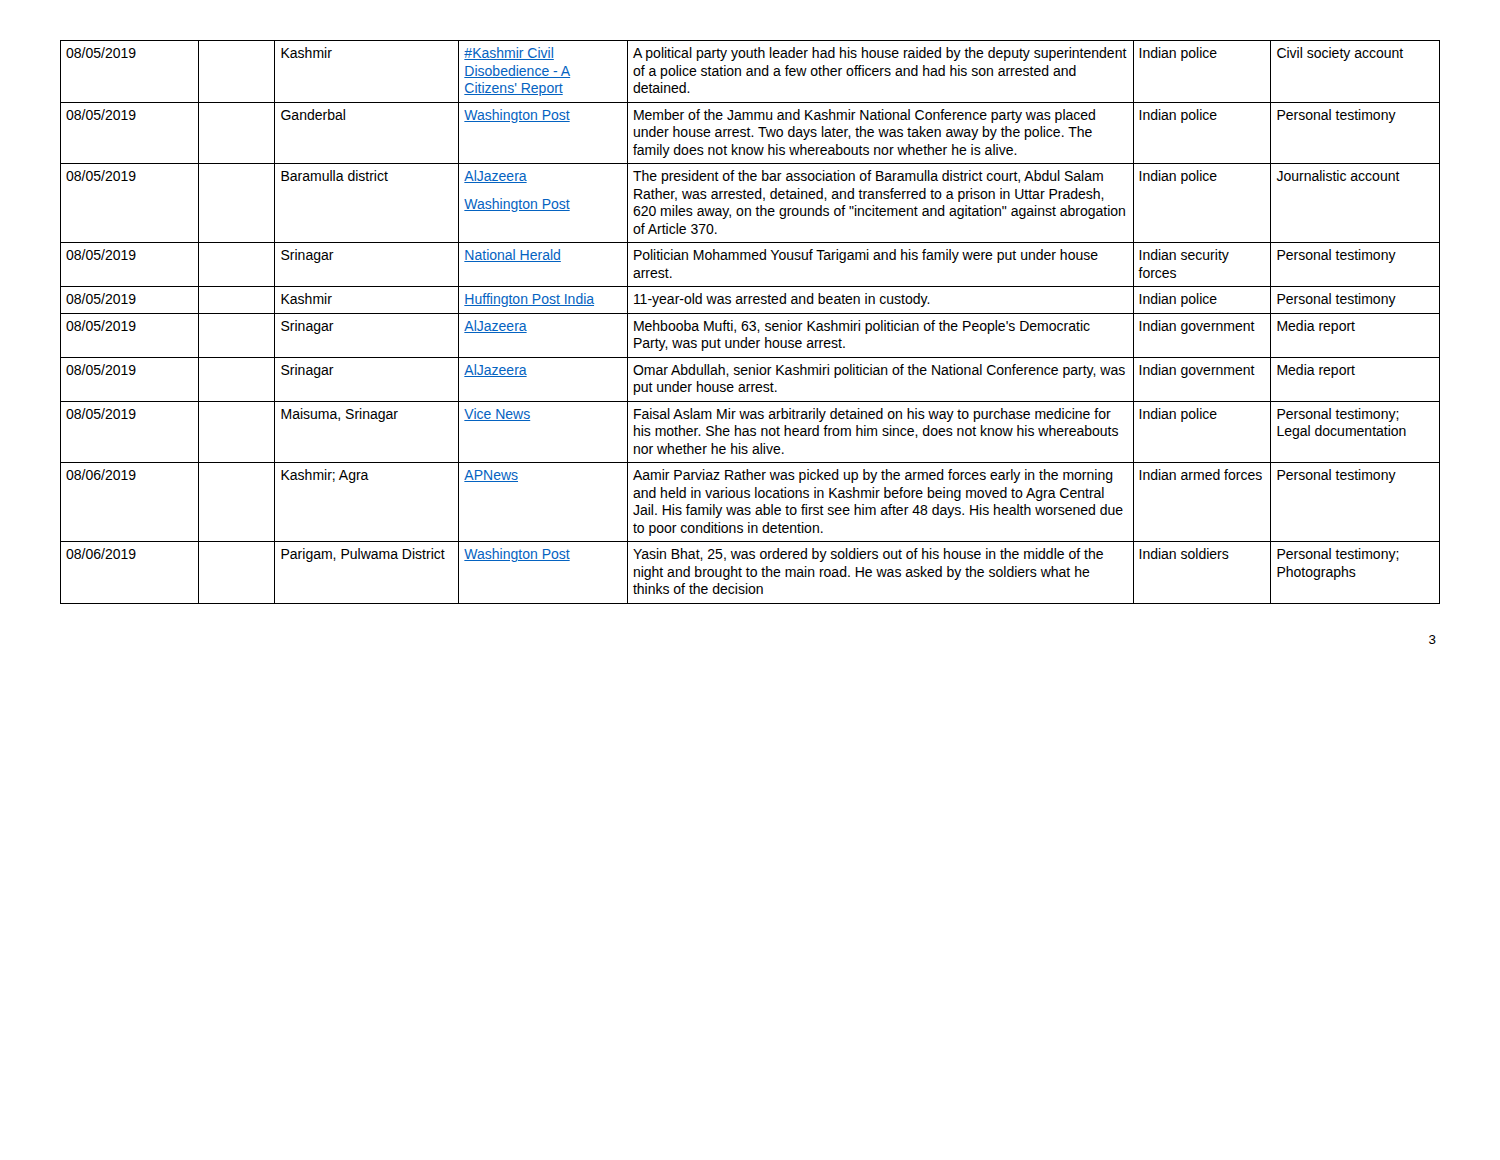| 08/05/2019 | | Kashmir | #Kashmir Civil Disobedience - A Citizens' Report | A political party youth leader had his house raided by the deputy superintendent of a police station and a few other officers and had his son arrested and detained. | Indian police | Civil society account |
| 08/05/2019 | | Ganderbal | Washington Post | Member of the Jammu and Kashmir National Conference party was placed under house arrest. Two days later, the was taken away by the police. The family does not know his whereabouts nor whether he is alive. | Indian police | Personal testimony |
| 08/05/2019 | | Baramulla district | AlJazeera Washington Post | The president of the bar association of Baramulla district court, Abdul Salam Rather, was arrested, detained, and transferred to a prison in Uttar Pradesh, 620 miles away, on the grounds of "incitement and agitation" against abrogation of Article 370. | Indian police | Journalistic account |
| 08/05/2019 | | Srinagar | National Herald | Politician Mohammed Yousuf Tarigami and his family were put under house arrest. | Indian security forces | Personal testimony |
| 08/05/2019 | | Kashmir | Huffington Post India | 11-year-old was arrested and beaten in custody. | Indian police | Personal testimony |
| 08/05/2019 | | Srinagar | AlJazeera | Mehbooba Mufti, 63, senior Kashmiri politician of the People's Democratic Party, was put under house arrest. | Indian government | Media report |
| 08/05/2019 | | Srinagar | AlJazeera | Omar Abdullah, senior Kashmiri politician of the National Conference party, was put under house arrest. | Indian government | Media report |
| 08/05/2019 | | Maisuma, Srinagar | Vice News | Faisal Aslam Mir was arbitrarily detained on his way to purchase medicine for his mother. She has not heard from him since, does not know his whereabouts nor whether he his alive. | Indian police | Personal testimony; Legal documentation |
| 08/06/2019 | | Kashmir; Agra | APNews | Aamir Parviaz Rather was picked up by the armed forces early in the morning and held in various locations in Kashmir before being moved to Agra Central Jail. His family was able to first see him after 48 days. His health worsened due to poor conditions in detention. | Indian armed forces | Personal testimony |
| 08/06/2019 | | Parigam, Pulwama District | Washington Post | Yasin Bhat, 25, was ordered by soldiers out of his house in the middle of the night and brought to the main road. He was asked by the soldiers what he thinks of the decision | Indian soldiers | Personal testimony; Photographs |
3